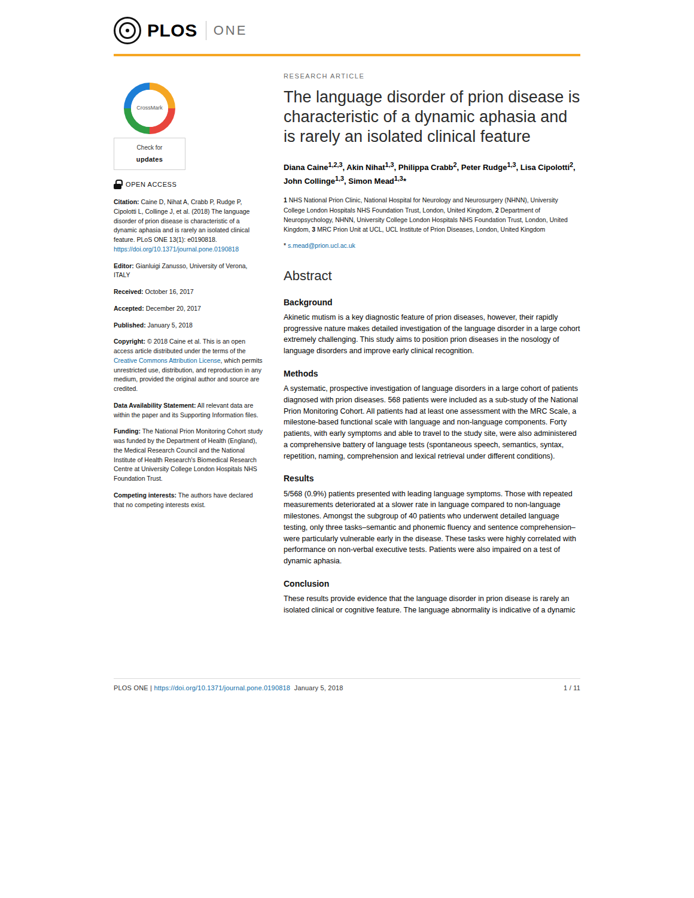PLOS
ONE
CrossMark
Check for updates
OPEN ACCESS
Citation: Caine D, Nihat A, Crabb P, Rudge P, Cipolotti L, Collinge J, et al. (2018) The language disorder of prion disease is characteristic of a dynamic aphasia and is rarely an isolated clinical feature. PLoS ONE 13(1): e0190818. https://doi.org/10.1371/journal.pone.0190818
Editor: Gianluigi Zanusso, University of Verona, ITALY
Received: October 16, 2017
Accepted: December 20, 2017
Published: January 5, 2018
Copyright: © 2018 Caine et al. This is an open access article distributed under the terms of the Creative Commons Attribution License, which permits unrestricted use, distribution, and reproduction in any medium, provided the original author and source are credited.
Data Availability Statement: All relevant data are within the paper and its Supporting Information files.
Funding: The National Prion Monitoring Cohort study was funded by the Department of Health (England), the Medical Research Council and the National Institute of Health Research's Biomedical Research Centre at University College London Hospitals NHS Foundation Trust.
Competing interests: The authors have declared that no competing interests exist.
RESEARCH ARTICLE
The language disorder of prion disease is characteristic of a dynamic aphasia and is rarely an isolated clinical feature
Diana Caine1,2,3, Akin Nihat1,3, Philippa Crabb2, Peter Rudge1,3, Lisa Cipolotti2, John Collinge1,3, Simon Mead1,3*
1 NHS National Prion Clinic, National Hospital for Neurology and Neurosurgery (NHNN), University College London Hospitals NHS Foundation Trust, London, United Kingdom, 2 Department of Neuropsychology, NHNN, University College London Hospitals NHS Foundation Trust, London, United Kingdom, 3 MRC Prion Unit at UCL, UCL Institute of Prion Diseases, London, United Kingdom
* s.mead@prion.ucl.ac.uk
Abstract
Background
Akinetic mutism is a key diagnostic feature of prion diseases, however, their rapidly progressive nature makes detailed investigation of the language disorder in a large cohort extremely challenging. This study aims to position prion diseases in the nosology of language disorders and improve early clinical recognition.
Methods
A systematic, prospective investigation of language disorders in a large cohort of patients diagnosed with prion diseases. 568 patients were included as a sub-study of the National Prion Monitoring Cohort. All patients had at least one assessment with the MRC Scale, a milestone-based functional scale with language and non-language components. Forty patients, with early symptoms and able to travel to the study site, were also administered a comprehensive battery of language tests (spontaneous speech, semantics, syntax, repetition, naming, comprehension and lexical retrieval under different conditions).
Results
5/568 (0.9%) patients presented with leading language symptoms. Those with repeated measurements deteriorated at a slower rate in language compared to non-language milestones. Amongst the subgroup of 40 patients who underwent detailed language testing, only three tasks–semantic and phonemic fluency and sentence comprehension–were particularly vulnerable early in the disease. These tasks were highly correlated with performance on non-verbal executive tests. Patients were also impaired on a test of dynamic aphasia.
Conclusion
These results provide evidence that the language disorder in prion disease is rarely an isolated clinical or cognitive feature. The language abnormality is indicative of a dynamic
PLOS ONE | https://doi.org/10.1371/journal.pone.0190818 January 5, 2018
1 / 11